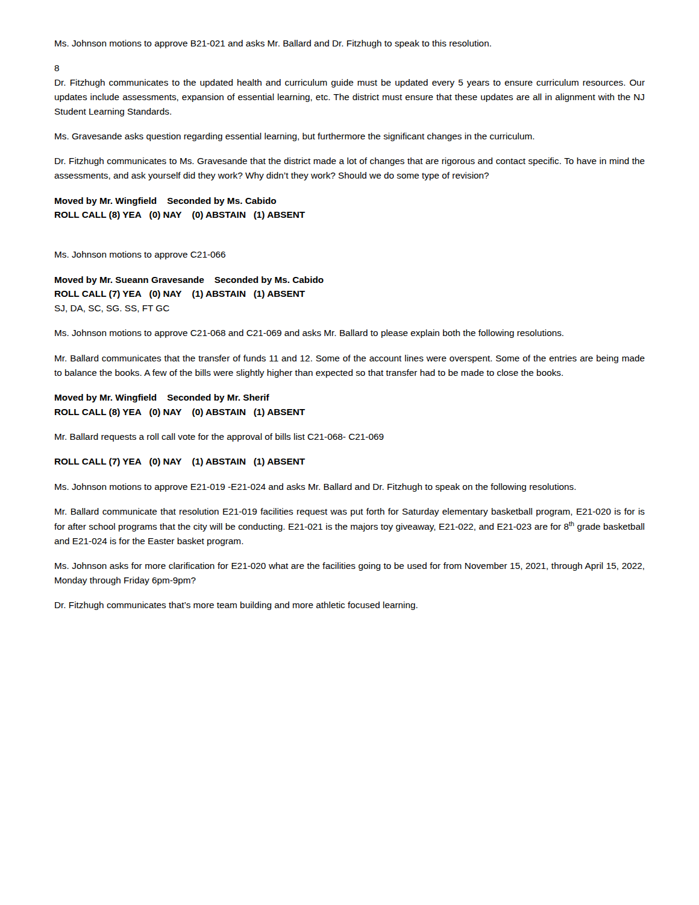Ms. Johnson motions to approve B21-021 and asks Mr. Ballard and Dr. Fitzhugh to speak to this resolution.
8
Dr. Fitzhugh communicates to the updated health and curriculum guide must be updated every 5 years to ensure curriculum resources. Our updates include assessments, expansion of essential learning, etc. The district must ensure that these updates are all in alignment with the NJ Student Learning Standards.
Ms. Gravesande asks question regarding essential learning, but furthermore the significant changes in the curriculum.
Dr. Fitzhugh communicates to Ms. Gravesande that the district made a lot of changes that are rigorous and contact specific. To have in mind the assessments, and ask yourself did they work? Why didn’t they work? Should we do some type of revision?
Moved by Mr. Wingfield Seconded by Ms. Cabido
ROLL CALL (8) YEA (0) NAY (0) ABSTAIN (1) ABSENT
Ms. Johnson motions to approve C21-066
Moved by Mr. Sueann Gravesande Seconded by Ms. Cabido
ROLL CALL (7) YEA (0) NAY (1) ABSTAIN (1) ABSENT
SJ, DA, SC, SG. SS, FT GC
Ms. Johnson motions to approve C21-068 and C21-069 and asks Mr. Ballard to please explain both the following resolutions.
Mr. Ballard communicates that the transfer of funds 11 and 12. Some of the account lines were overspent. Some of the entries are being made to balance the books. A few of the bills were slightly higher than expected so that transfer had to be made to close the books.
Moved by Mr. Wingfield Seconded by Mr. Sherif
ROLL CALL (8) YEA (0) NAY (0) ABSTAIN (1) ABSENT
Mr. Ballard requests a roll call vote for the approval of bills list C21-068- C21-069
ROLL CALL (7) YEA (0) NAY (1) ABSTAIN (1) ABSENT
Ms. Johnson motions to approve E21-019 -E21-024 and asks Mr. Ballard and Dr. Fitzhugh to speak on the following resolutions.
Mr. Ballard communicate that resolution E21-019 facilities request was put forth for Saturday elementary basketball program, E21-020 is for is for after school programs that the city will be conducting. E21-021 is the majors toy giveaway, E21-022, and E21-023 are for 8th grade basketball and E21-024 is for the Easter basket program.
Ms. Johnson asks for more clarification for E21-020 what are the facilities going to be used for from November 15, 2021, through April 15, 2022, Monday through Friday 6pm-9pm?
Dr. Fitzhugh communicates that’s more team building and more athletic focused learning.